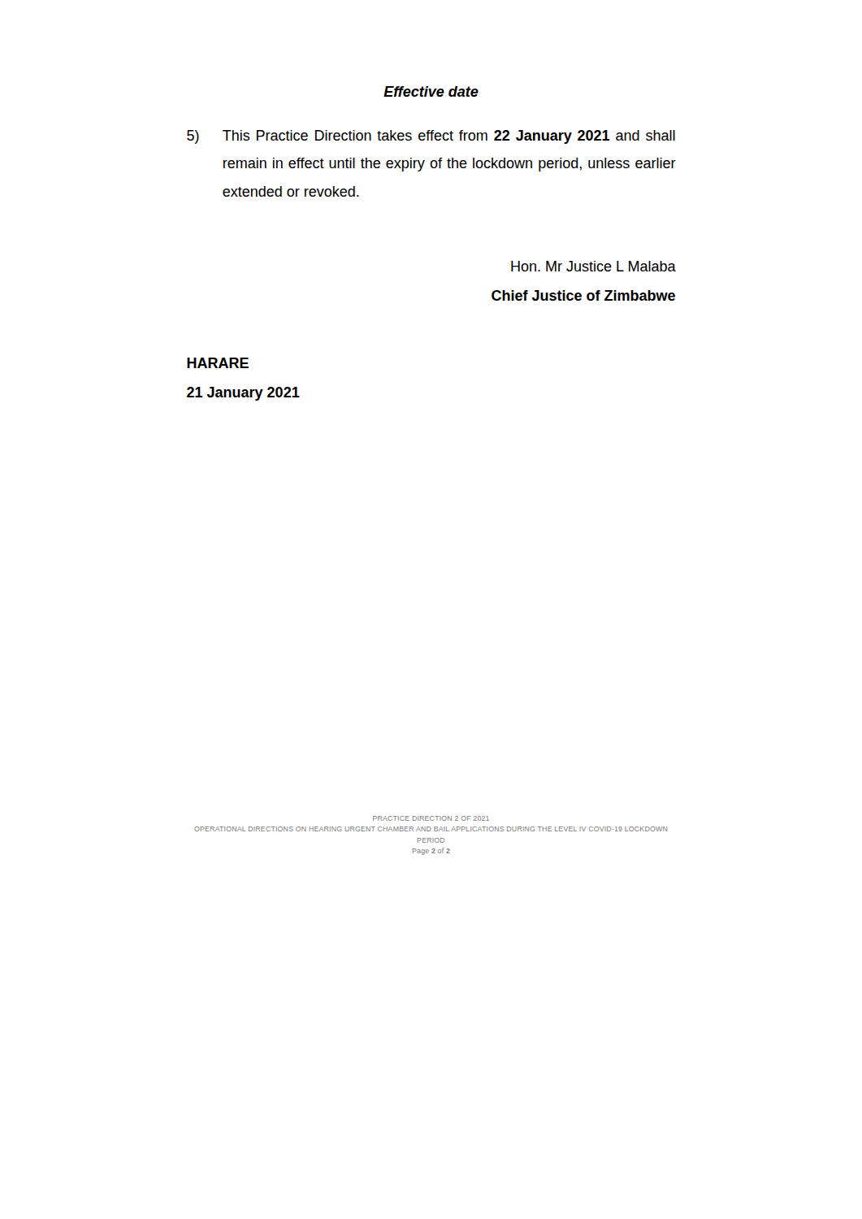Effective date
5) This Practice Direction takes effect from 22 January 2021 and shall remain in effect until the expiry of the lockdown period, unless earlier extended or revoked.
Hon. Mr Justice L Malaba Chief Justice of Zimbabwe
HARARE 21 January 2021
PRACTICE DIRECTION 2 OF 2021 OPERATIONAL DIRECTIONS ON HEARING URGENT CHAMBER AND BAIL APPLICATIONS DURING THE LEVEL IV COVID-19 LOCKDOWN PERIOD Page 2 of 2